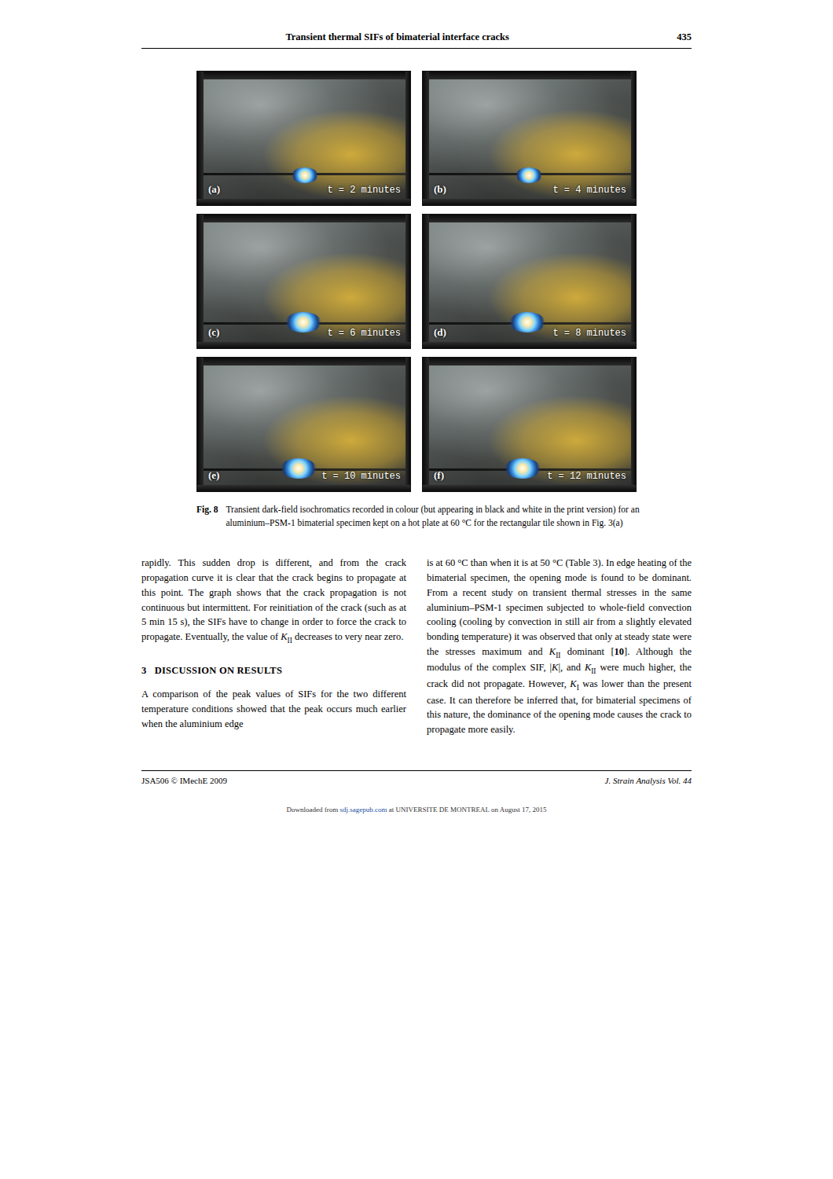Transient thermal SIFs of bimaterial interface cracks
435
(a)
t = 2 minutes
(b)
t = 4 minutes
(c)
t = 6 minutes
(d)
t = 8 minutes
(e)
t = 10 minutes
(f)
t = 12 minutes
Fig. 8
Transient dark-field isochromatics recorded in colour (but appearing in black and white in the print version) for an aluminium–PSM-1 bimaterial specimen kept on a hot plate at 60 °C for the rectangular tile shown in Fig. 3(a)
rapidly. This sudden drop is different, and from the crack propagation curve it is clear that the crack begins to propagate at this point. The graph shows that the crack propagation is not continuous but intermittent. For reinitiation of the crack (such as at 5 min 15 s), the SIFs have to change in order to force the crack to propagate. Eventually, the value of KII decreases to very near zero.
3 DISCUSSION ON RESULTS
A comparison of the peak values of SIFs for the two different temperature conditions showed that the peak occurs much earlier when the aluminium edge
is at 60 °C than when it is at 50 °C (Table 3). In edge heating of the bimaterial specimen, the opening mode is found to be dominant. From a recent study on transient thermal stresses in the same aluminium–PSM-1 specimen subjected to whole-field convection cooling (cooling by convection in still air from a slightly elevated bonding temperature) it was observed that only at steady state were the stresses maximum and KII dominant [10]. Although the modulus of the complex SIF, |K|, and KII were much higher, the crack did not propagate. However, KI was lower than the present case. It can therefore be inferred that, for bimaterial specimens of this nature, the dominance of the opening mode causes the crack to propagate more easily.
JSA506 © IMechE 2009
J. Strain Analysis Vol. 44
Downloaded from sdj.sagepub.com at UNIVERSITE DE MONTREAL on August 17, 2015